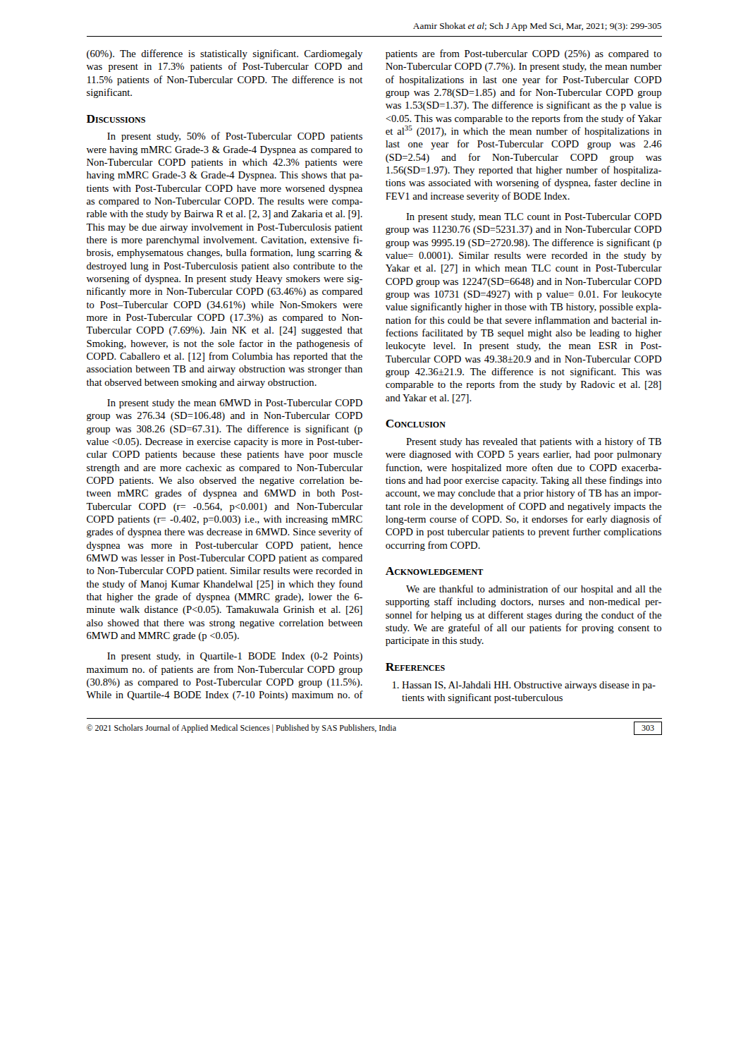Aamir Shokat et al; Sch J App Med Sci, Mar, 2021; 9(3): 299-305
(60%). The difference is statistically significant. Cardiomegaly was present in 17.3% patients of Post-Tubercular COPD and 11.5% patients of Non-Tubercular COPD. The difference is not significant.
Discussions
In present study, 50% of Post-Tubercular COPD patients were having mMRC Grade-3 & Grade-4 Dyspnea as compared to Non-Tubercular COPD patients in which 42.3% patients were having mMRC Grade-3 & Grade-4 Dyspnea. This shows that patients with Post-Tubercular COPD have more worsened dyspnea as compared to Non-Tubercular COPD. The results were comparable with the study by Bairwa R et al. [2, 3] and Zakaria et al. [9]. This may be due airway involvement in Post-Tuberculosis patient there is more parenchymal involvement. Cavitation, extensive fibrosis, emphysematous changes, bulla formation, lung scarring & destroyed lung in Post-Tuberculosis patient also contribute to the worsening of dyspnea. In present study Heavy smokers were significantly more in Non-Tubercular COPD (63.46%) as compared to Post–Tubercular COPD (34.61%) while Non-Smokers were more in Post-Tubercular COPD (17.3%) as compared to Non-Tubercular COPD (7.69%). Jain NK et al. [24] suggested that Smoking, however, is not the sole factor in the pathogenesis of COPD. Caballero et al. [12] from Columbia has reported that the association between TB and airway obstruction was stronger than that observed between smoking and airway obstruction.
In present study the mean 6MWD in Post-Tubercular COPD group was 276.34 (SD=106.48) and in Non-Tubercular COPD group was 308.26 (SD=67.31). The difference is significant (p value <0.05). Decrease in exercise capacity is more in Post-tubercular COPD patients because these patients have poor muscle strength and are more cachexic as compared to Non-Tubercular COPD patients. We also observed the negative correlation between mMRC grades of dyspnea and 6MWD in both Post-Tubercular COPD (r= -0.564, p<0.001) and Non-Tubercular COPD patients (r= -0.402, p=0.003) i.e., with increasing mMRC grades of dyspnea there was decrease in 6MWD. Since severity of dyspnea was more in Post-tubercular COPD patient, hence 6MWD was lesser in Post-Tubercular COPD patient as compared to Non-Tubercular COPD patient. Similar results were recorded in the study of Manoj Kumar Khandelwal [25] in which they found that higher the grade of dyspnea (MMRC grade), lower the 6-minute walk distance (P<0.05). Tamakuwala Grinish et al. [26] also showed that there was strong negative correlation between 6MWD and MMRC grade (p <0.05).
In present study, in Quartile-1 BODE Index (0-2 Points) maximum no. of patients are from Non-Tubercular COPD group (30.8%) as compared to Post-Tubercular COPD group (11.5%). While in Quartile-4 BODE Index (7-10 Points) maximum no. of patients are from Post-tubercular COPD (25%) as compared to Non-Tubercular COPD (7.7%). In present study, the mean number of hospitalizations in last one year for Post-Tubercular COPD group was 2.78(SD=1.85) and for Non-Tubercular COPD group was 1.53(SD=1.37). The difference is significant as the p value is <0.05. This was comparable to the reports from the study of Yakar et al35 (2017), in which the mean number of hospitalizations in last one year for Post-Tubercular COPD group was 2.46 (SD=2.54) and for Non-Tubercular COPD group was 1.56(SD=1.97). They reported that higher number of hospitalizations was associated with worsening of dyspnea, faster decline in FEV1 and increase severity of BODE Index.
In present study, mean TLC count in Post-Tubercular COPD group was 11230.76 (SD=5231.37) and in Non-Tubercular COPD group was 9995.19 (SD=2720.98). The difference is significant (p value= 0.0001). Similar results were recorded in the study by Yakar et al. [27] in which mean TLC count in Post-Tubercular COPD group was 12247(SD=6648) and in Non-Tubercular COPD group was 10731 (SD=4927) with p value= 0.01. For leukocyte value significantly higher in those with TB history, possible explanation for this could be that severe inflammation and bacterial infections facilitated by TB sequel might also be leading to higher leukocyte level. In present study, the mean ESR in Post-Tubercular COPD was 49.38±20.9 and in Non-Tubercular COPD group 42.36±21.9. The difference is not significant. This was comparable to the reports from the study by Radovic et al. [28] and Yakar et al. [27].
Conclusion
Present study has revealed that patients with a history of TB were diagnosed with COPD 5 years earlier, had poor pulmonary function, were hospitalized more often due to COPD exacerbations and had poor exercise capacity. Taking all these findings into account, we may conclude that a prior history of TB has an important role in the development of COPD and negatively impacts the long-term course of COPD. So, it endorses for early diagnosis of COPD in post tubercular patients to prevent further complications occurring from COPD.
Acknowledgement
We are thankful to administration of our hospital and all the supporting staff including doctors, nurses and non-medical personnel for helping us at different stages during the conduct of the study. We are grateful of all our patients for proving consent to participate in this study.
References
Hassan IS, Al-Jahdali HH. Obstructive airways disease in patients with significant post-tuberculous
© 2021 Scholars Journal of Applied Medical Sciences | Published by SAS Publishers, India 303